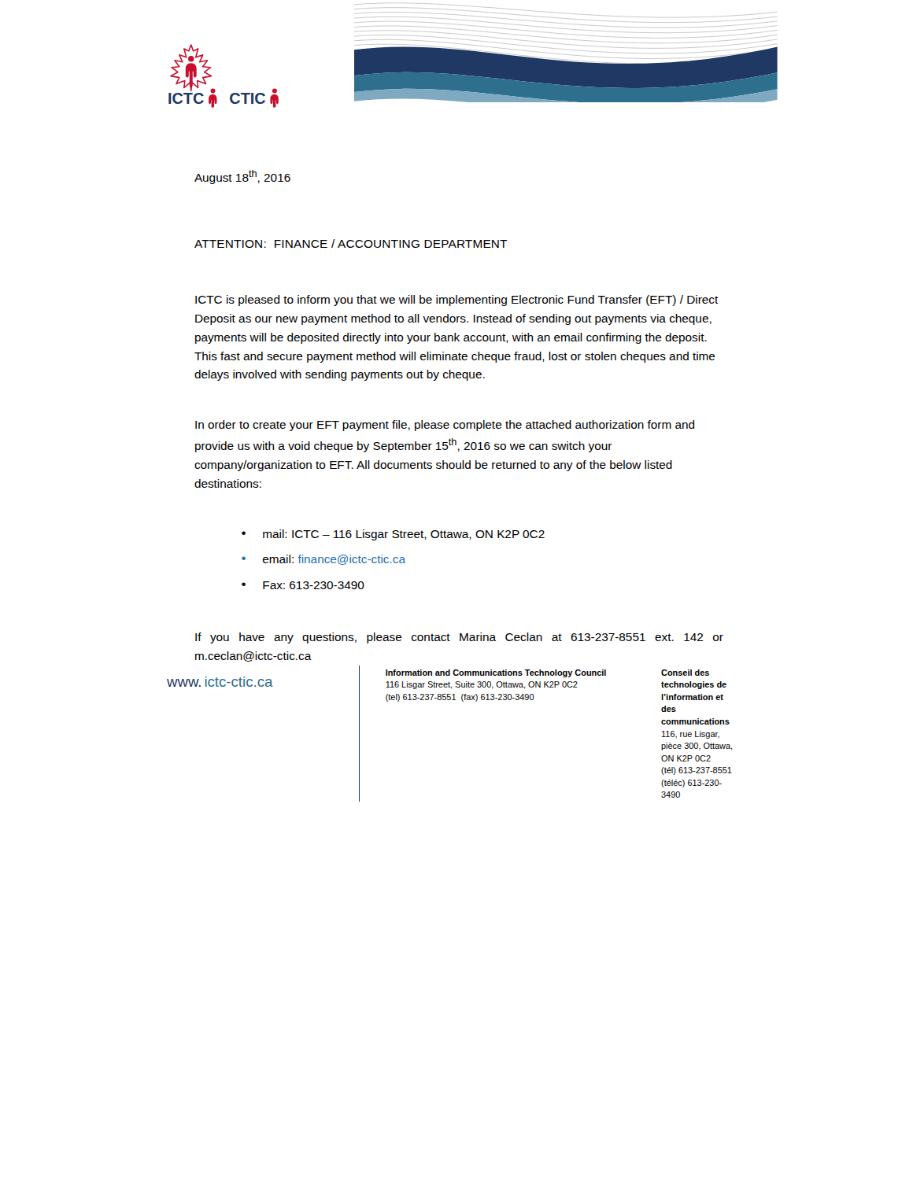ICTC CTIC
August 18th, 2016
ATTENTION: FINANCE / ACCOUNTING DEPARTMENT
ICTC is pleased to inform you that we will be implementing Electronic Fund Transfer (EFT) / Direct Deposit as our new payment method to all vendors. Instead of sending out payments via cheque, payments will be deposited directly into your bank account, with an email confirming the deposit. This fast and secure payment method will eliminate cheque fraud, lost or stolen cheques and time delays involved with sending payments out by cheque.
In order to create your EFT payment file, please complete the attached authorization form and provide us with a void cheque by September 15th, 2016 so we can switch your company/organization to EFT. All documents should be returned to any of the below listed destinations:
mail: ICTC – 116 Lisgar Street, Ottawa, ON K2P 0C2
email: finance@ictc-ctic.ca
Fax: 613-230-3490
If you have any questions, please contact Marina Ceclan at 613-237-8551 ext. 142 or m.ceclan@ictc-ctic.ca
www. ictc-ctic.ca
Information and Communications Technology Council
116 Lisgar Street, Suite 300, Ottawa, ON K2P 0C2
(tel) 613-237-8551 (fax) 613-230-3490
Conseil des technologies de l’information et des communications
116, rue Lisgar, pièce 300, Ottawa, ON K2P 0C2
(tél) 613-237-8551 (téléc) 613-230-3490